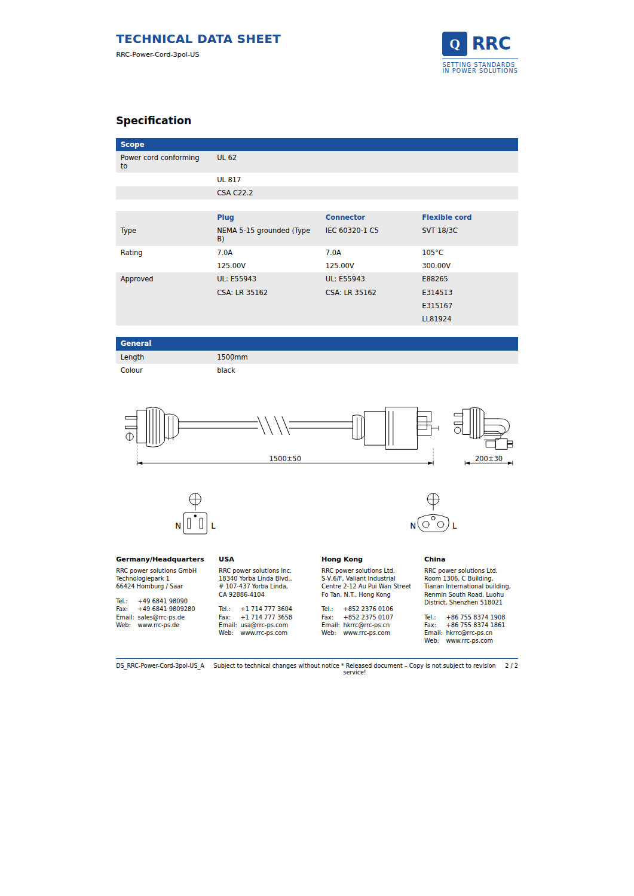TECHNICAL DATA SHEET
RRC-Power-Cord-3pol-US
Q
RRC
Setting standards
in power solutions
Specification
| Scope |
| Power cord conforming to | UL 62 | | |
| | UL 817 | | |
| | CSA C22.2 | | |
| | Plug | Connector | Flexible cord |
| Type | NEMA 5-15 grounded (Type B) | IEC 60320-1 C5 | SVT 18/3C |
| Rating | 7.0A | 7.0A | 105°C |
| | 125.00V | 125.00V | 300.00V |
| Approved | UL: E55943 | UL: E55943 | E88265 |
| | CSA: LR 35162 | CSA: LR 35162 | E314513 |
| | | | E315167 |
| | | | LL81924 |
| General |
| Length | 1500mm | | |
| Colour | black | | |
1500±50 200±30 N L N L
Germany/Headquarters
RRC power solutions GmbH
Technologiepark 1
66424 Homburg / Saar
| Tel.: | +49 6841 98090 |
| Fax: | +49 6841 9809280 |
| Email: | sales@rrc-ps.de |
| Web: | www.rrc-ps.de |
USA
RRC power solutions Inc.
18340 Yorba Linda Blvd.,
# 107-437 Yorba Linda,
CA 92886-4104
| Tel.: | +1 714 777 3604 |
| Fax: | +1 714 777 3658 |
| Email: | usa@rrc-ps.com |
| Web: | www.rrc-ps.com |
Hong Kong
RRC power solutions Ltd.
S-V,6/F, Valiant Industrial
Centre 2-12 Au Pui Wan Street
Fo Tan, N.T., Hong Kong
| Tel.: | +852 2376 0106 |
| Fax: | +852 2375 0107 |
| Email: | hkrrc@rrc-ps.cn |
| Web: | www.rrc-ps.com |
China
RRC power solutions Ltd.
Room 1306, C Building,
Tianan International building,
Renmin South Road, Luohu
District, Shenzhen 518021
| Tel.: | +86 755 8374 1908 |
| Fax: | +86 755 8374 1861 |
| Email: | hkrrc@rrc-ps.cn |
| Web: | www.rrc-ps.com |
DS_RRC-Power-Cord-3pol-US_A Subject to technical changes without notice * Released document – Copy is not subject to revision service! 2 / 2